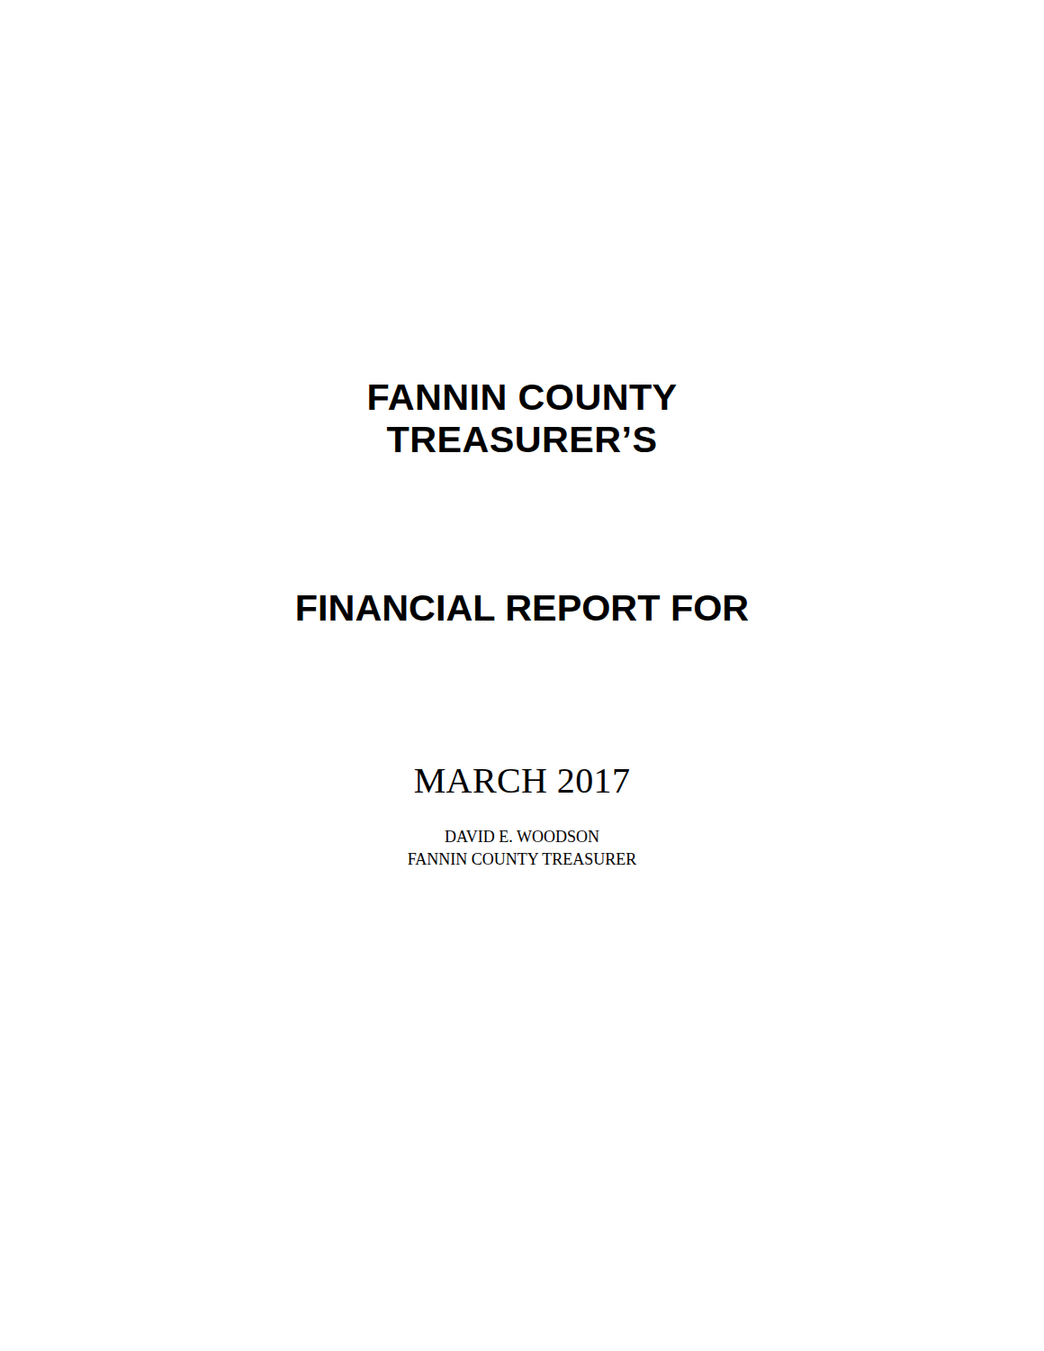FANNIN COUNTY TREASURER’S
FINANCIAL REPORT FOR
MARCH 2017
DAVID E. WOODSON
FANNIN COUNTY TREASURER